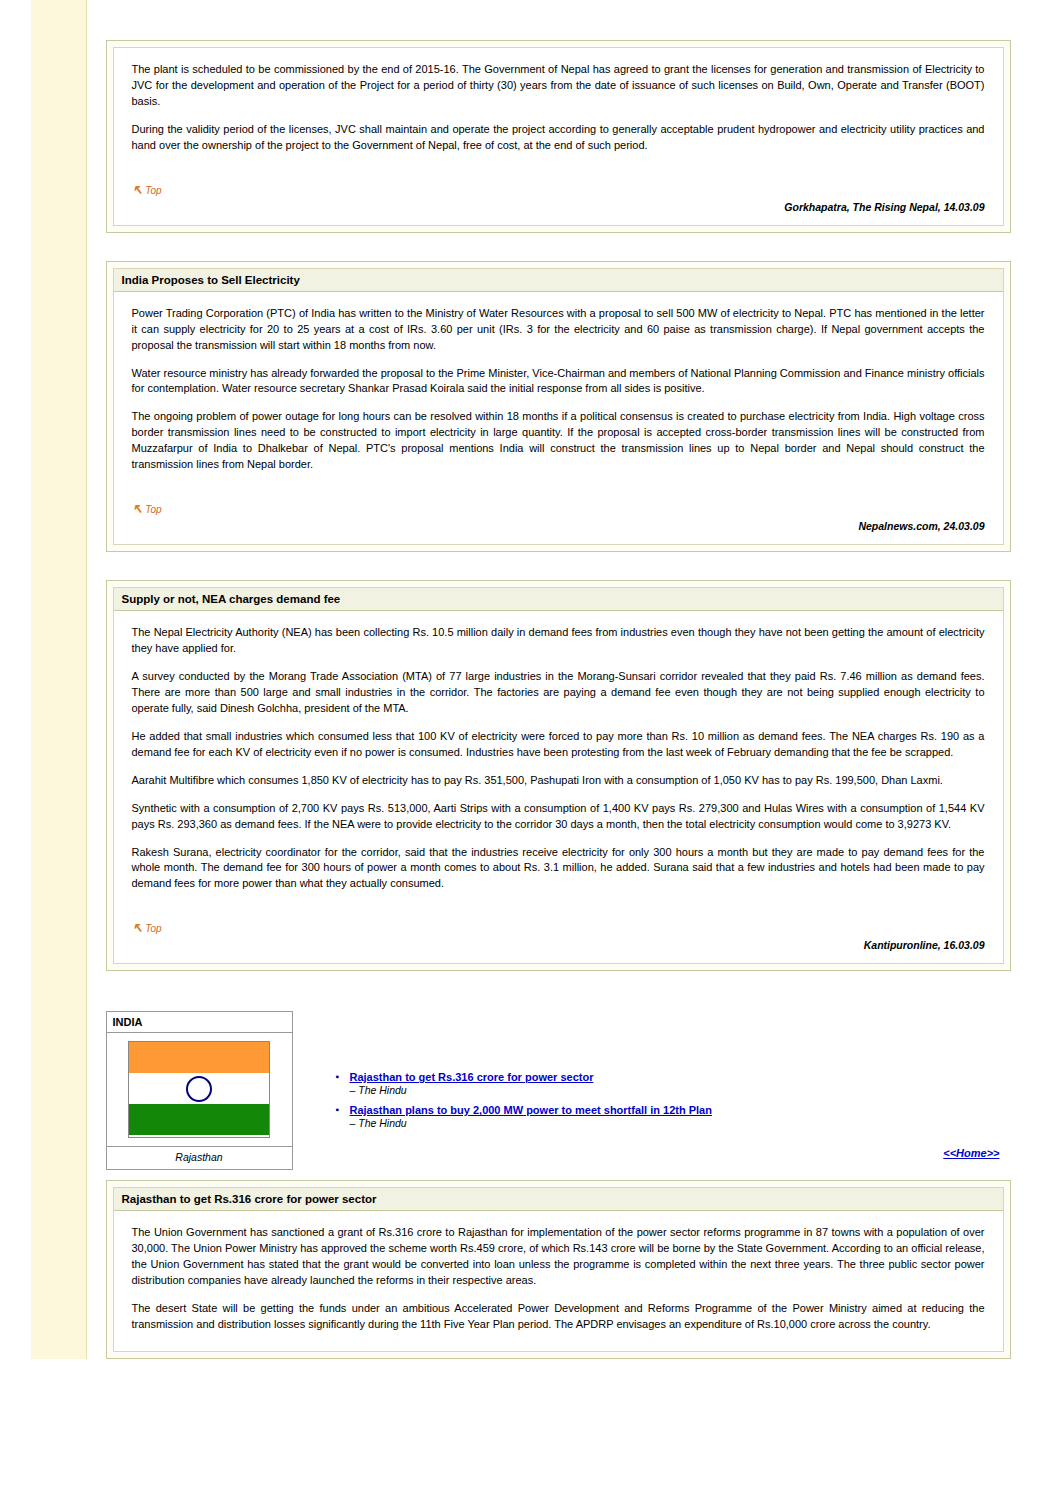The plant is scheduled to be commissioned by the end of 2015-16. The Government of Nepal has agreed to grant the licenses for generation and transmission of Electricity to JVC for the development and operation of the Project for a period of thirty (30) years from the date of issuance of such licenses on Build, Own, Operate and Transfer (BOOT) basis.
During the validity period of the licenses, JVC shall maintain and operate the project according to generally acceptable prudent hydropower and electricity utility practices and hand over the ownership of the project to the Government of Nepal, free of cost, at the end of such period.
↖ Top
Gorkhapatra, The Rising Nepal, 14.03.09
India Proposes to Sell Electricity
Power Trading Corporation (PTC) of India has written to the Ministry of Water Resources with a proposal to sell 500 MW of electricity to Nepal. PTC has mentioned in the letter it can supply electricity for 20 to 25 years at a cost of IRs. 3.60 per unit (IRs. 3 for the electricity and 60 paise as transmission charge). If Nepal government accepts the proposal the transmission will start within 18 months from now.
Water resource ministry has already forwarded the proposal to the Prime Minister, Vice-Chairman and members of National Planning Commission and Finance ministry officials for contemplation. Water resource secretary Shankar Prasad Koirala said the initial response from all sides is positive.
The ongoing problem of power outage for long hours can be resolved within 18 months if a political consensus is created to purchase electricity from India. High voltage cross border transmission lines need to be constructed to import electricity in large quantity. If the proposal is accepted cross-border transmission lines will be constructed from Muzzafarpur of India to Dhalkebar of Nepal. PTC's proposal mentions India will construct the transmission lines up to Nepal border and Nepal should construct the transmission lines from Nepal border.
↖ Top
Nepalnews.com, 24.03.09
Supply or not, NEA charges demand fee
The Nepal Electricity Authority (NEA) has been collecting Rs. 10.5 million daily in demand fees from industries even though they have not been getting the amount of electricity they have applied for.
A survey conducted by the Morang Trade Association (MTA) of 77 large industries in the Morang-Sunsari corridor revealed that they paid Rs. 7.46 million as demand fees. There are more than 500 large and small industries in the corridor. The factories are paying a demand fee even though they are not being supplied enough electricity to operate fully, said Dinesh Golchha, president of the MTA.
He added that small industries which consumed less that 100 KV of electricity were forced to pay more than Rs. 10 million as demand fees. The NEA charges Rs. 190 as a demand fee for each KV of electricity even if no power is consumed. Industries have been protesting from the last week of February demanding that the fee be scrapped.
Aarahit Multifibre which consumes 1,850 KV of electricity has to pay Rs. 351,500, Pashupati Iron with a consumption of 1,050 KV has to pay Rs. 199,500, Dhan Laxmi.
Synthetic with a consumption of 2,700 KV pays Rs. 513,000, Aarti Strips with a consumption of 1,400 KV pays Rs. 279,300 and Hulas Wires with a consumption of 1,544 KV pays Rs. 293,360 as demand fees. If the NEA were to provide electricity to the corridor 30 days a month, then the total electricity consumption would come to 3,9273 KV.
Rakesh Surana, electricity coordinator for the corridor, said that the industries receive electricity for only 300 hours a month but they are made to pay demand fees for the whole month. The demand fee for 300 hours of power a month comes to about Rs. 3.1 million, he added. Surana said that a few industries and hotels had been made to pay demand fees for more power than what they actually consumed.
↖ Top
Kantipuronline, 16.03.09
| INDIA Rajasthan | Rajasthan to get Rs.316 crore for power sector – The Hindu Rajasthan plans to buy 2,000 MW power to meet shortfall in 12th Plan – The Hindu <<Home>> |
Rajasthan to get Rs.316 crore for power sector
The Union Government has sanctioned a grant of Rs.316 crore to Rajasthan for implementation of the power sector reforms programme in 87 towns with a population of over 30,000. The Union Power Ministry has approved the scheme worth Rs.459 crore, of which Rs.143 crore will be borne by the State Government. According to an official release, the Union Government has stated that the grant would be converted into loan unless the programme is completed within the next three years. The three public sector power distribution companies have already launched the reforms in their respective areas.
The desert State will be getting the funds under an ambitious Accelerated Power Development and Reforms Programme of the Power Ministry aimed at reducing the transmission and distribution losses significantly during the 11th Five Year Plan period. The APDRP envisages an expenditure of Rs.10,000 crore across the country.